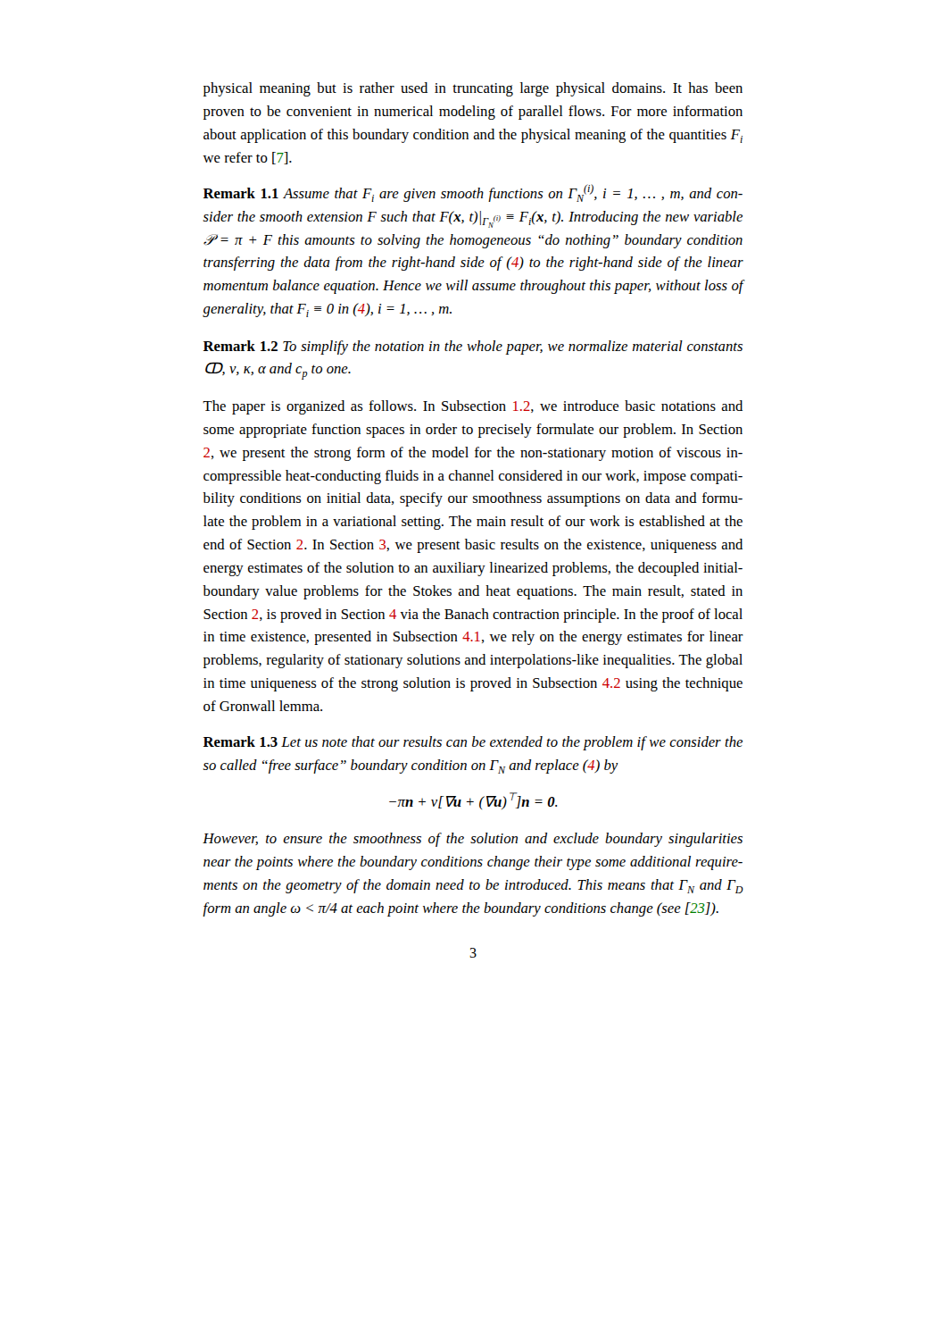physical meaning but is rather used in truncating large physical domains. It has been proven to be convenient in numerical modeling of parallel flows. For more information about application of this boundary condition and the physical meaning of the quantities Fi we refer to [7].
Remark 1.1 Assume that Fi are given smooth functions on ΓN(i), i = 1, … , m, and consider the smooth extension F such that F(x, t)|ΓN(i) ≡ Fi(x, t). Introducing the new variable 𝒫 = π + F this amounts to solving the homogeneous “do nothing” boundary condition transferring the data from the right-hand side of (4) to the right-hand side of the linear momentum balance equation. Hence we will assume throughout this paper, without loss of generality, that Fi ≡ 0 in (4), i = 1, … , m.
Remark 1.2 To simplify the notation in the whole paper, we normalize material constants ↀ, ν, κ, α and cp to one.
The paper is organized as follows. In Subsection 1.2, we introduce basic notations and some appropriate function spaces in order to precisely formulate our problem. In Section 2, we present the strong form of the model for the non-stationary motion of viscous incompressible heat-conducting fluids in a channel considered in our work, impose compatibility conditions on initial data, specify our smoothness assumptions on data and formulate the problem in a variational setting. The main result of our work is established at the end of Section 2. In Section 3, we present basic results on the existence, uniqueness and energy estimates of the solution to an auxiliary linearized problems, the decoupled initial-boundary value problems for the Stokes and heat equations. The main result, stated in Section 2, is proved in Section 4 via the Banach contraction principle. In the proof of local in time existence, presented in Subsection 4.1, we rely on the energy estimates for linear problems, regularity of stationary solutions and interpolations-like inequalities. The global in time uniqueness of the strong solution is proved in Subsection 4.2 using the technique of Gronwall lemma.
Remark 1.3 Let us note that our results can be extended to the problem if we consider the so called “free surface” boundary condition on ΓN and replace (4) by
−πn + ν[∇u + (∇u)⊤]n = 0.
However, to ensure the smoothness of the solution and exclude boundary singularities near the points where the boundary conditions change their type some additional requirements on the geometry of the domain need to be introduced. This means that ΓN and ΓD form an angle ω < π/4 at each point where the boundary conditions change (see [23]).
3